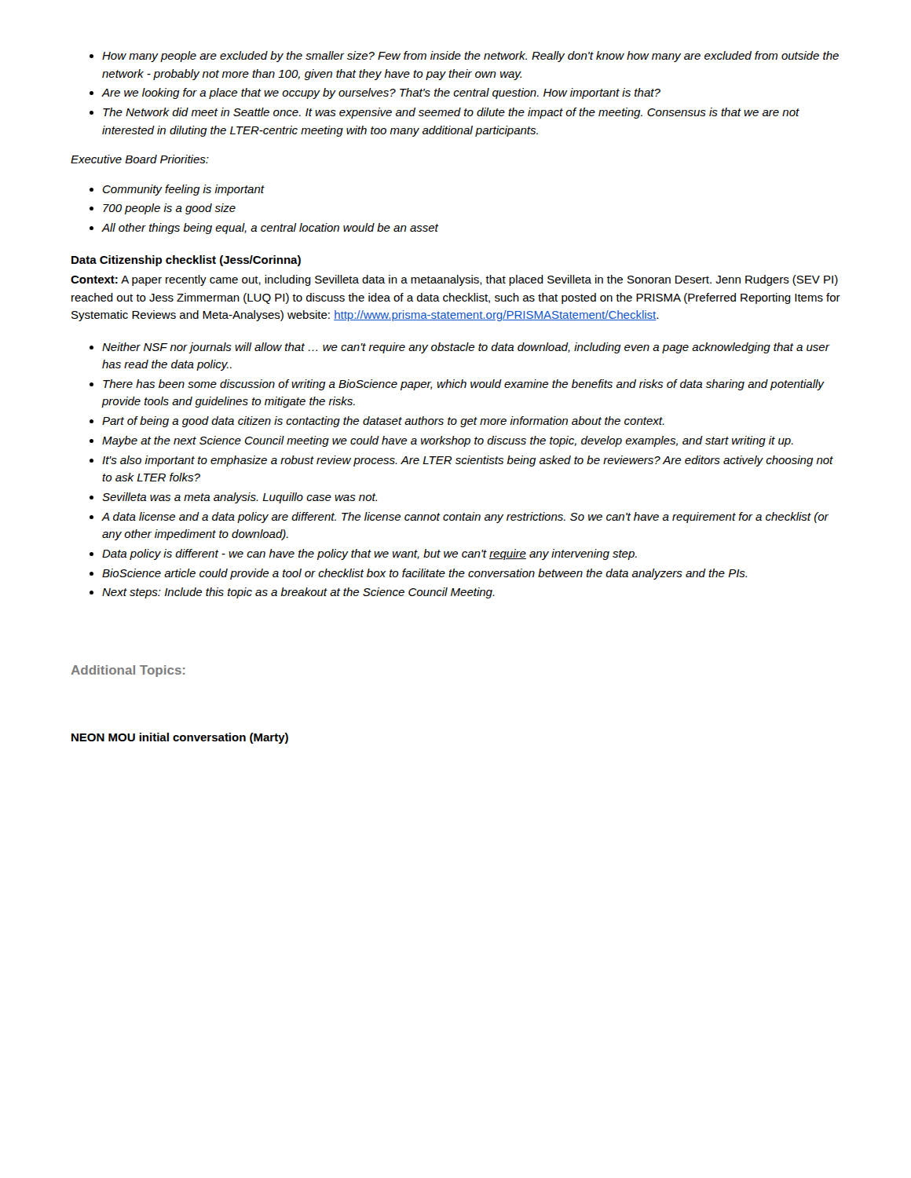How many people are excluded by the smaller size? Few from inside the network. Really don't know how many are excluded from outside the network - probably not more than 100, given that they have to pay their own way.
Are we looking for a place that we occupy by ourselves? That's the central question. How important is that?
The Network did meet in Seattle once. It was expensive and seemed to dilute the impact of the meeting. Consensus is that we are not interested in diluting the LTER-centric meeting with too many additional participants.
Executive Board Priorities:
Community feeling is important
700 people is a good size
All other things being equal, a central location would be an asset
Data Citizenship checklist (Jess/Corinna)
Context: A paper recently came out, including Sevilleta data in a metaanalysis, that placed Sevilleta in the Sonoran Desert. Jenn Rudgers (SEV PI) reached out to Jess Zimmerman (LUQ PI) to discuss the idea of a data checklist, such as that posted on the PRISMA (Preferred Reporting Items for Systematic Reviews and Meta-Analyses) website: http://www.prisma-statement.org/PRISMAStatement/Checklist.
Neither NSF nor journals will allow that … we can't require any obstacle to data download, including even a page acknowledging that a user has read the data policy..
There has been some discussion of writing a BioScience paper, which would examine the benefits and risks of data sharing and potentially provide tools and guidelines to mitigate the risks.
Part of being a good data citizen is contacting the dataset authors to get more information about the context.
Maybe at the next Science Council meeting we could have a workshop to discuss the topic, develop examples, and start writing it up.
It's also important to emphasize a robust review process. Are LTER scientists being asked to be reviewers? Are editors actively choosing not to ask LTER folks?
Sevilleta was a meta analysis. Luquillo case was not.
A data license and a data policy are different. The license cannot contain any restrictions. So we can't have a requirement for a checklist (or any other impediment to download).
Data policy is different - we can have the policy that we want, but we can't require any intervening step.
BioScience article could provide a tool or checklist box to facilitate the conversation between the data analyzers and the PIs.
Next steps: Include this topic as a breakout at the Science Council Meeting.
Additional Topics:
NEON MOU initial conversation (Marty)